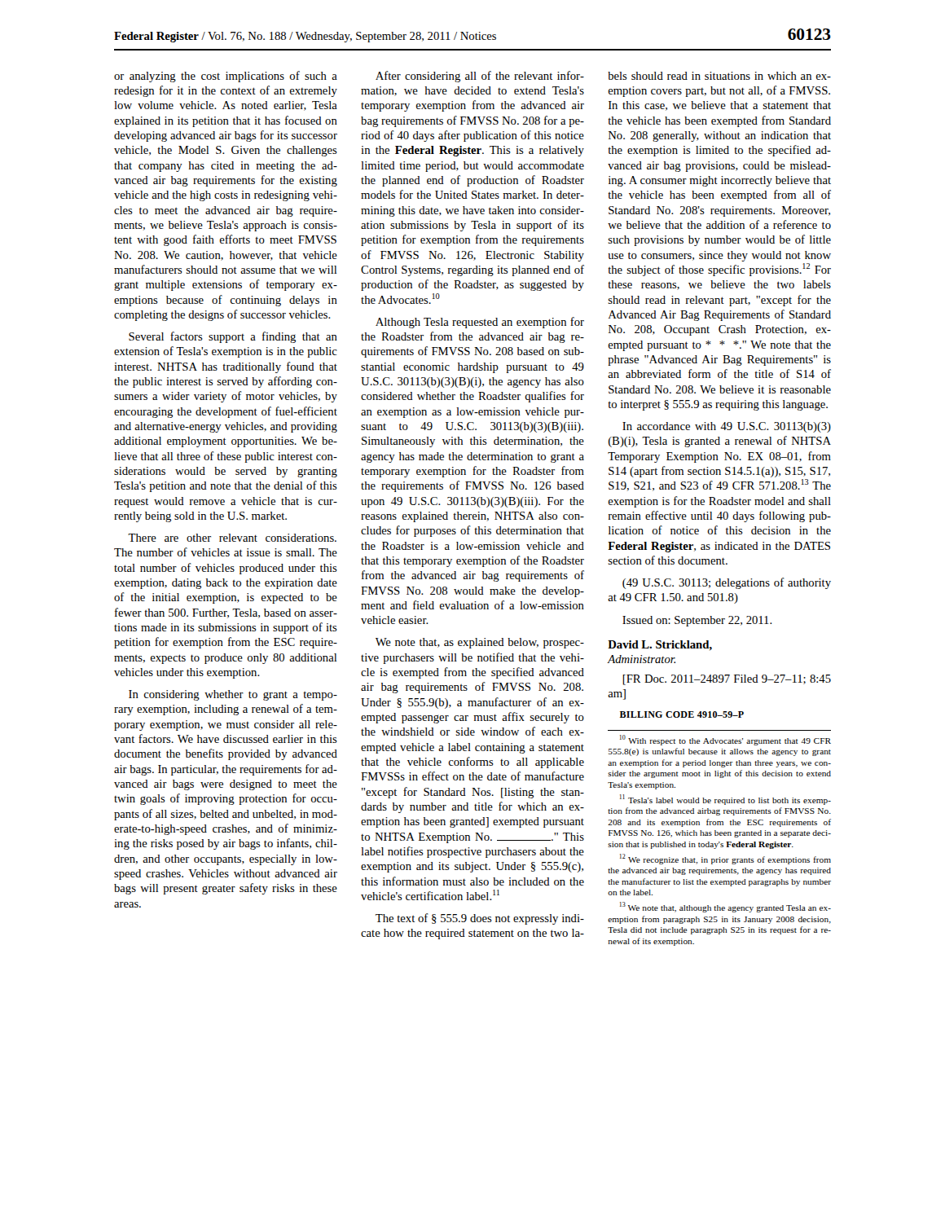Federal Register / Vol. 76, No. 188 / Wednesday, September 28, 2011 / Notices
60123
or analyzing the cost implications of such a redesign for it in the context of an extremely low volume vehicle. As noted earlier, Tesla explained in its petition that it has focused on developing advanced air bags for its successor vehicle, the Model S. Given the challenges that company has cited in meeting the advanced air bag requirements for the existing vehicle and the high costs in redesigning vehicles to meet the advanced air bag requirements, we believe Tesla's approach is consistent with good faith efforts to meet FMVSS No. 208. We caution, however, that vehicle manufacturers should not assume that we will grant multiple extensions of temporary exemptions because of continuing delays in completing the designs of successor vehicles.
Several factors support a finding that an extension of Tesla's exemption is in the public interest. NHTSA has traditionally found that the public interest is served by affording consumers a wider variety of motor vehicles, by encouraging the development of fuel-efficient and alternative-energy vehicles, and providing additional employment opportunities. We believe that all three of these public interest considerations would be served by granting Tesla's petition and note that the denial of this request would remove a vehicle that is currently being sold in the U.S. market.
There are other relevant considerations. The number of vehicles at issue is small. The total number of vehicles produced under this exemption, dating back to the expiration date of the initial exemption, is expected to be fewer than 500. Further, Tesla, based on assertions made in its submissions in support of its petition for exemption from the ESC requirements, expects to produce only 80 additional vehicles under this exemption.
In considering whether to grant a temporary exemption, including a renewal of a temporary exemption, we must consider all relevant factors. We have discussed earlier in this document the benefits provided by advanced air bags. In particular, the requirements for advanced air bags were designed to meet the twin goals of improving protection for occupants of all sizes, belted and unbelted, in moderate-to-high-speed crashes, and of minimizing the risks posed by air bags to infants, children, and other occupants, especially in low-speed crashes. Vehicles without advanced air bags will present greater safety risks in these areas.
After considering all of the relevant information, we have decided to extend Tesla's temporary exemption from the advanced air bag requirements of FMVSS No. 208 for a period of 40 days after publication of this notice in the Federal Register. This is a relatively limited time period, but would accommodate the planned end of production of Roadster models for the United States market. In determining this date, we have taken into consideration submissions by Tesla in support of its petition for exemption from the requirements of FMVSS No. 126, Electronic Stability Control Systems, regarding its planned end of production of the Roadster, as suggested by the Advocates.10
Although Tesla requested an exemption for the Roadster from the advanced air bag requirements of FMVSS No. 208 based on substantial economic hardship pursuant to 49 U.S.C. 30113(b)(3)(B)(i), the agency has also considered whether the Roadster qualifies for an exemption as a low-emission vehicle pursuant to 49 U.S.C. 30113(b)(3)(B)(iii). Simultaneously with this determination, the agency has made the determination to grant a temporary exemption for the Roadster from the requirements of FMVSS No. 126 based upon 49 U.S.C. 30113(b)(3)(B)(iii). For the reasons explained therein, NHTSA also concludes for purposes of this determination that the Roadster is a low-emission vehicle and that this temporary exemption of the Roadster from the advanced air bag requirements of FMVSS No. 208 would make the development and field evaluation of a low-emission vehicle easier.
We note that, as explained below, prospective purchasers will be notified that the vehicle is exempted from the specified advanced air bag requirements of FMVSS No. 208. Under § 555.9(b), a manufacturer of an exempted passenger car must affix securely to the windshield or side window of each exempted vehicle a label containing a statement that the vehicle conforms to all applicable FMVSSs in effect on the date of manufacture "except for Standard Nos. [listing the standards by number and title for which an exemption has been granted] exempted pursuant to NHTSA Exemption No. ." This label notifies prospective purchasers about the exemption and its subject. Under § 555.9(c), this information must also be included on the vehicle's certification label.11
The text of § 555.9 does not expressly indicate how the required statement on the two labels should read in situations in which an exemption covers part, but not all, of a FMVSS. In this case, we believe that a statement that the vehicle has been exempted from Standard No. 208 generally, without an indication that the exemption is limited to the specified advanced air bag provisions, could be misleading. A consumer might incorrectly believe that the vehicle has been exempted from all of Standard No. 208's requirements. Moreover, we believe that the addition of a reference to such provisions by number would be of little use to consumers, since they would not know the subject of those specific provisions.12 For these reasons, we believe the two labels should read in relevant part, "except for the Advanced Air Bag Requirements of Standard No. 208, Occupant Crash Protection, exempted pursuant to * * *." We note that the phrase "Advanced Air Bag Requirements" is an abbreviated form of the title of S14 of Standard No. 208. We believe it is reasonable to interpret § 555.9 as requiring this language.
In accordance with 49 U.S.C. 30113(b)(3)(B)(i), Tesla is granted a renewal of NHTSA Temporary Exemption No. EX 08–01, from S14 (apart from section S14.5.1(a)), S15, S17, S19, S21, and S23 of 49 CFR 571.208.13 The exemption is for the Roadster model and shall remain effective until 40 days following publication of notice of this decision in the Federal Register, as indicated in the DATES section of this document.
(49 U.S.C. 30113; delegations of authority at 49 CFR 1.50. and 501.8)
Issued on: September 22, 2011.
David L. Strickland,
Administrator.
[FR Doc. 2011–24897 Filed 9–27–11; 8:45 am]
BILLING CODE 4910–59–P
10 With respect to the Advocates' argument that 49 CFR 555.8(e) is unlawful because it allows the agency to grant an exemption for a period longer than three years, we consider the argument moot in light of this decision to extend Tesla's exemption.
11 Tesla's label would be required to list both its exemption from the advanced airbag requirements of FMVSS No. 208 and its exemption from the ESC requirements of FMVSS No. 126, which has been granted in a separate decision that is published in today's Federal Register.
12 We recognize that, in prior grants of exemptions from the advanced air bag requirements, the agency has required the manufacturer to list the exempted paragraphs by number on the label.
13 We note that, although the agency granted Tesla an exemption from paragraph S25 in its January 2008 decision, Tesla did not include paragraph S25 in its request for a renewal of its exemption.